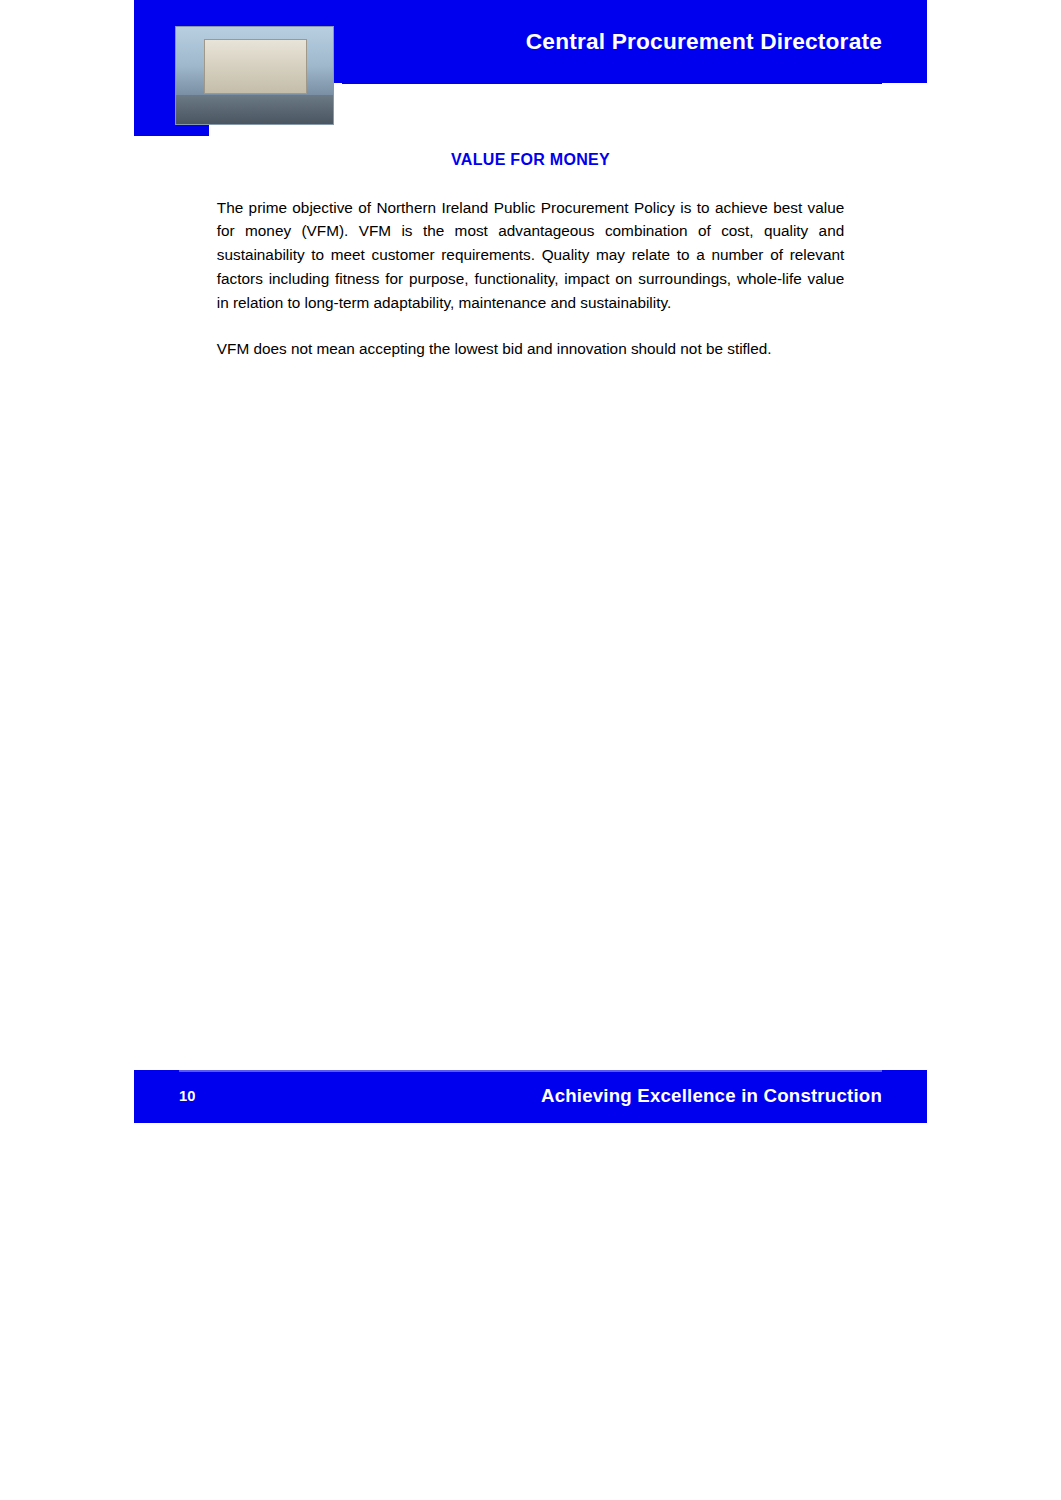Central Procurement Directorate
VALUE FOR MONEY
The prime objective of Northern Ireland Public Procurement Policy is to achieve best value for money (VFM). VFM is the most advantageous combination of cost, quality and sustainability to meet customer requirements. Quality may relate to a number of relevant factors including fitness for purpose, functionality, impact on surroundings, whole-life value in relation to long-term adaptability, maintenance and sustainability.
VFM does not mean accepting the lowest bid and innovation should not be stifled.
10
Achieving Excellence in Construction